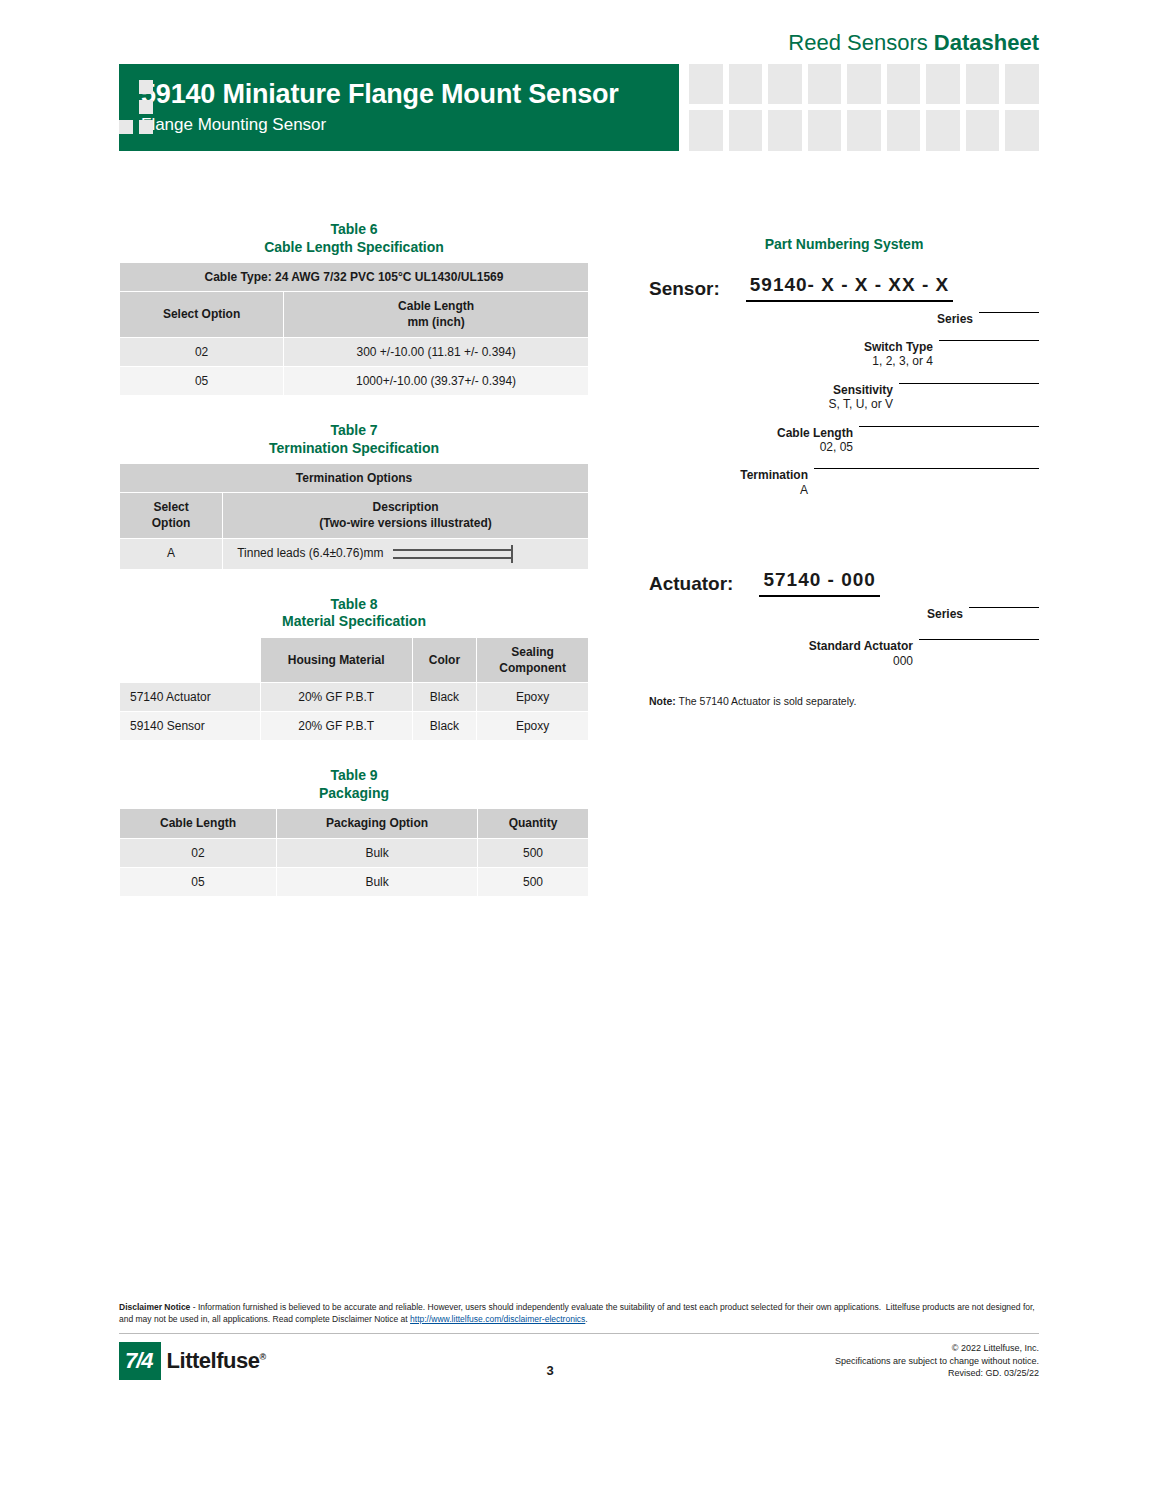Reed Sensors Datasheet
59140 Miniature Flange Mount Sensor
Flange Mounting Sensor
Table 6
Cable Length Specification
| Cable Type: 24 AWG 7/32 PVC 105°C UL1430/UL1569 |
| --- |
| Select Option | Cable Length mm (inch) |
| 02 | 300 +/-10.00 (11.81 +/- 0.394) |
| 05 | 1000+/-10.00 (39.37+/- 0.394) |
Table 7
Termination Specification
| Termination Options |
| --- |
| Select Option | Description (Two-wire versions illustrated) |
| A | Tinned leads (6.4±0.76)mm |
Table 8
Material Specification
| | Housing Material | Color | Sealing Component |
| --- | --- | --- | --- |
| 57140 Actuator | 20% GF P.B.T | Black | Epoxy |
| 59140 Sensor | 20% GF P.B.T | Black | Epoxy |
Table 9
Packaging
| Cable Length | Packaging Option | Quantity |
| --- | --- | --- |
| 02 | Bulk | 500 |
| 05 | Bulk | 500 |
Part Numbering System
Sensor:
59140- X - X - XX - X
Series
Switch Type 1, 2, 3, or 4
Sensitivity S, T, U, or V
Cable Length 02, 05
Termination A
Actuator:
57140 - 000
Series
Standard Actuator 000
Note: The 57140 Actuator is sold separately.
Disclaimer Notice - Information furnished is believed to be accurate and reliable. However, users should independently evaluate the suitability of and test each product selected for their own applications. Littelfuse products are not designed for, and may not be used in, all applications. Read complete Disclaimer Notice at http://www.littelfuse.com/disclaimer-electronics.
7/4 Littelfuse®
3
© 2022 Littelfuse, Inc.
Specifications are subject to change without notice.
Revised: GD. 03/25/22